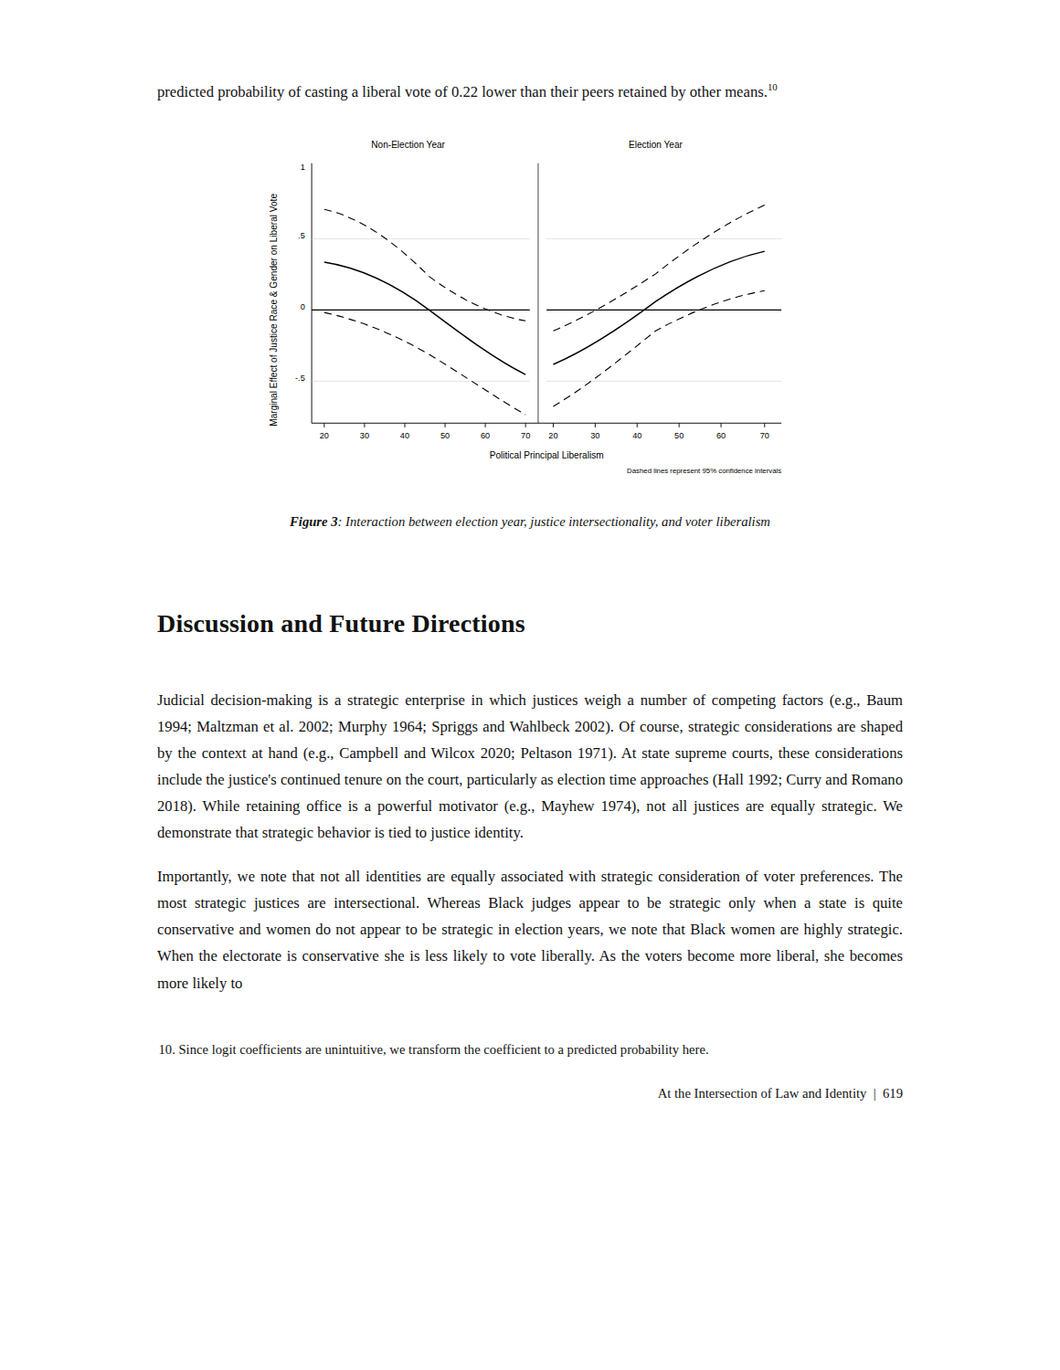predicted probability of casting a liberal vote of 0.22 lower than their peers retained by other means.10
Marginal Effect of Justice Race & Gender on Liberal Vote Non-Election Year Election Year 1 .5 0 -.5 20 30 40 50 60 70 20 30 40 50 60 70 Political Principal Liberalism Dashed lines represent 95% confidence intervals
Figure 3: Interaction between election year, justice intersectionality, and voter liberalism
Discussion and Future Directions
Judicial decision-making is a strategic enterprise in which justices weigh a number of competing factors (e.g., Baum 1994; Maltzman et al. 2002; Murphy 1964; Spriggs and Wahlbeck 2002). Of course, strategic considerations are shaped by the context at hand (e.g., Campbell and Wilcox 2020; Peltason 1971). At state supreme courts, these considerations include the justice's continued tenure on the court, particularly as election time approaches (Hall 1992; Curry and Romano 2018). While retaining office is a powerful motivator (e.g., Mayhew 1974), not all justices are equally strategic. We demonstrate that strategic behavior is tied to justice identity.
Importantly, we note that not all identities are equally associated with strategic consideration of voter preferences. The most strategic justices are intersectional. Whereas Black judges appear to be strategic only when a state is quite conservative and women do not appear to be strategic in election years, we note that Black women are highly strategic. When the electorate is conservative she is less likely to vote liberally. As the voters become more liberal, she becomes more likely to
Since logit coefficients are unintuitive, we transform the coefficient to a predicted probability here.
At the Intersection of Law and Identity | 619